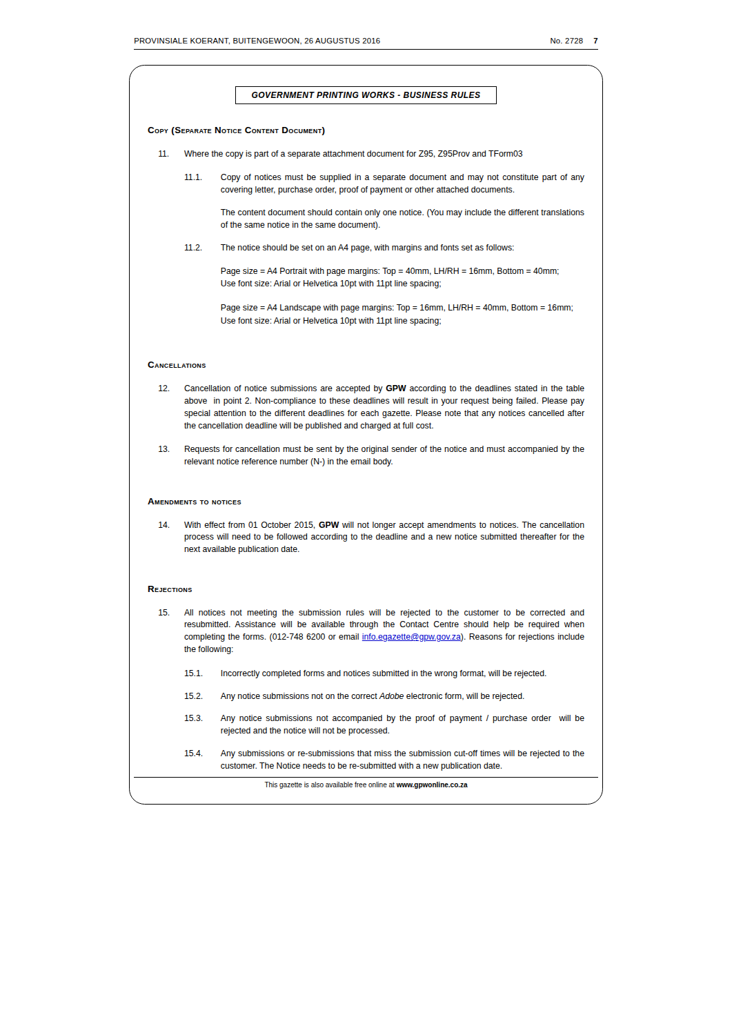PROVINSIALE KOERANT, BUITENGEWOON, 26 AUGUSTUS 2016
No. 27287
GOVERNMENT PRINTING WORKS - BUSINESS RULES
Copy (Separate Notice Content Document)
11.
Where the copy is part of a separate attachment document for Z95, Z95Prov and TForm03
11.1.
Copy of notices must be supplied in a separate document and may not constitute part of any covering letter, purchase order, proof of payment or other attached documents.
The content document should contain only one notice. (You may include the different translations of the same notice in the same document).
11.2.
The notice should be set on an A4 page, with margins and fonts set as follows:
Page size = A4 Portrait with page margins: Top = 40mm, LH/RH = 16mm, Bottom = 40mm;
Use font size: Arial or Helvetica 10pt with 11pt line spacing;
Page size = A4 Landscape with page margins: Top = 16mm, LH/RH = 40mm, Bottom = 16mm;
Use font size: Arial or Helvetica 10pt with 11pt line spacing;
Cancellations
12.
Cancellation of notice submissions are accepted by GPW according to the deadlines stated in the table above in point 2. Non-compliance to these deadlines will result in your request being failed. Please pay special attention to the different deadlines for each gazette. Please note that any notices cancelled after the cancellation deadline will be published and charged at full cost.
13.
Requests for cancellation must be sent by the original sender of the notice and must accompanied by the relevant notice reference number (N-) in the email body.
Amendments to notices
14.
With effect from 01 October 2015, GPW will not longer accept amendments to notices. The cancellation process will need to be followed according to the deadline and a new notice submitted thereafter for the next available publication date.
Rejections
15.
All notices not meeting the submission rules will be rejected to the customer to be corrected and resubmitted. Assistance will be available through the Contact Centre should help be required when completing the forms. (012-748 6200 or email info.egazette@gpw.gov.za). Reasons for rejections include the following:
15.1.
Incorrectly completed forms and notices submitted in the wrong format, will be rejected.
15.2.
Any notice submissions not on the correct Adobe electronic form, will be rejected.
15.3.
Any notice submissions not accompanied by the proof of payment / purchase order will be rejected and the notice will not be processed.
15.4.
Any submissions or re-submissions that miss the submission cut-off times will be rejected to the customer. The Notice needs to be re-submitted with a new publication date.
This gazette is also available free online at www.gpwonline.co.za